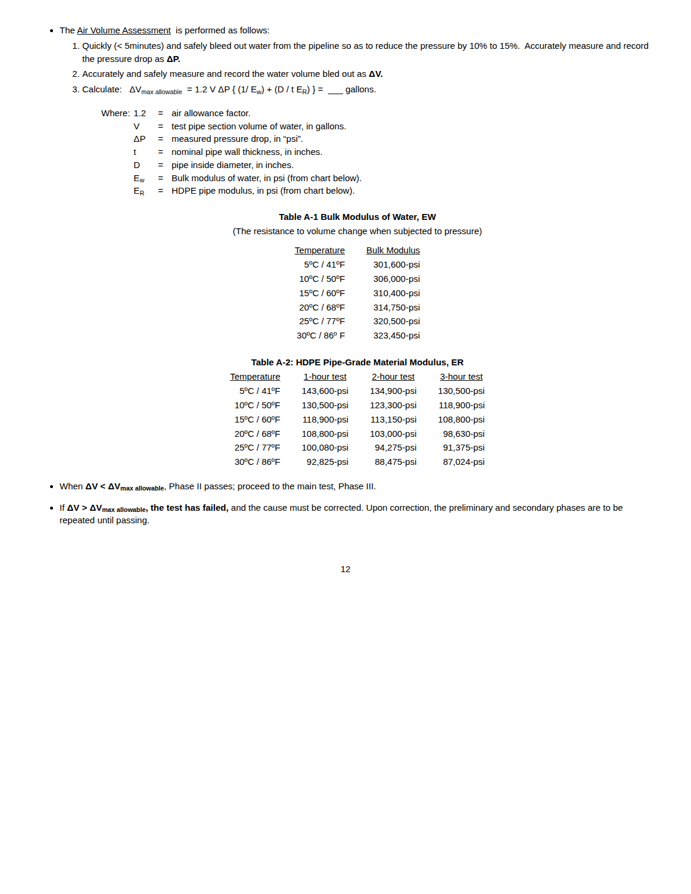The Air Volume Assessment is performed as follows:
Quickly (< 5minutes) and safely bleed out water from the pipeline so as to reduce the pressure by 10% to 15%. Accurately measure and record the pressure drop as ΔP.
Accurately and safely measure and record the water volume bled out as ΔV.
Calculate: ΔVmax allowable = 1.2 V ΔP { (1/ Ew) + (D / t ER) } = ___ gallons.
| Where: | 1.2 | = | air allowance factor. |
| | V | = | test pipe section volume of water, in gallons. |
| | ΔP | = | measured pressure drop, in “psi”. |
| | t | = | nominal pipe wall thickness, in inches. |
| | D | = | pipe inside diameter, in inches. |
| | E w | = | Bulk modulus of water, in psi (from chart below). |
| | E R | = | HDPE pipe modulus, in psi (from chart below). |
Table A-1 Bulk Modulus of Water, EW
(The resistance to volume change when subjected to pressure)
| Temperature | Bulk Modulus |
| --- | --- |
| 5ºC / 41ºF | 301,600-psi |
| 10ºC / 50ºF | 306,000-psi |
| 15ºC / 60ºF | 310,400-psi |
| 20ºC / 68ºF | 314,750-psi |
| 25ºC / 77ºF | 320,500-psi |
| 30ºC / 86º F | 323,450-psi |
Table A-2: HDPE Pipe-Grade Material Modulus, ER
| Temperature | 1-hour test | 2-hour test | 3-hour test |
| --- | --- | --- | --- |
| 5ºC / 41ºF | 143,600-psi | 134,900-psi | 130,500-psi |
| 10ºC / 50ºF | 130,500-psi | 123,300-psi | 118,900-psi |
| 15ºC / 60ºF | 118,900-psi | 113,150-psi | 108,800-psi |
| 20ºC / 68ºF | 108,800-psi | 103,000-psi | 98,630-psi |
| 25ºC / 77ºF | 100,080-psi | 94,275-psi | 91,375-psi |
| 30ºC / 86ºF | 92,825-psi | 88,475-psi | 87,024-psi |
When ΔV < ΔVmax allowable, Phase II passes; proceed to the main test, Phase III.
If ΔV > ΔVmax allowable, the test has failed, and the cause must be corrected. Upon correction, the preliminary and secondary phases are to be repeated until passing.
12